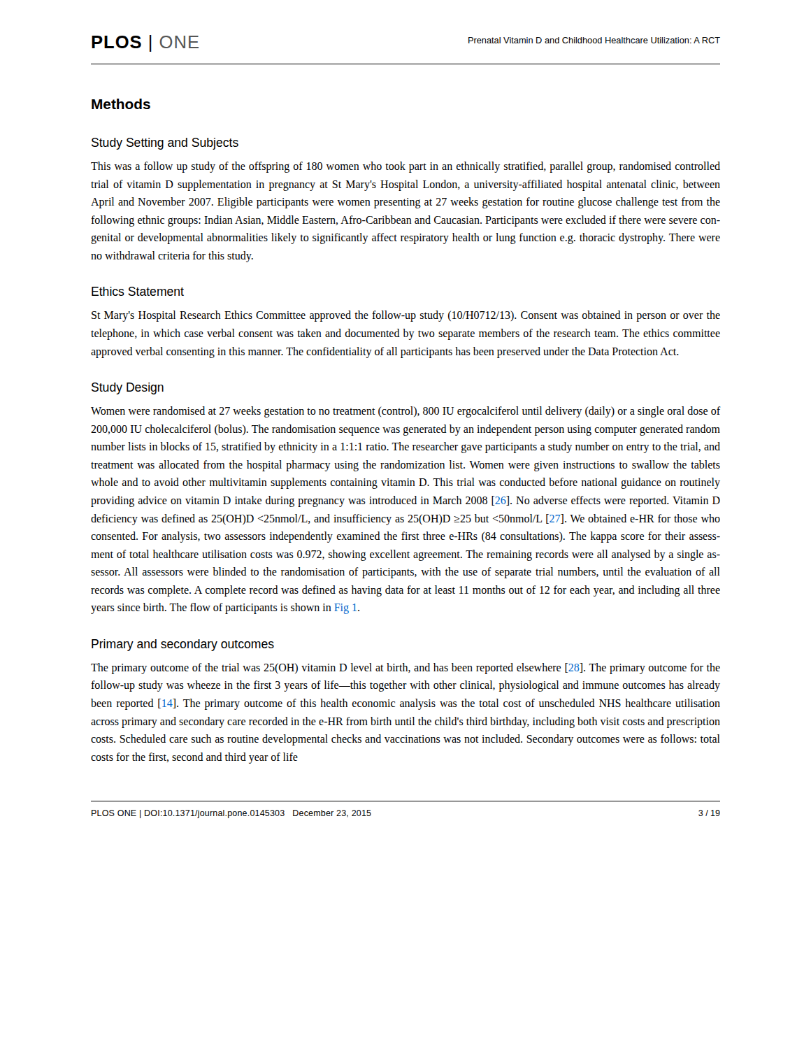PLOS | ONE
Prenatal Vitamin D and Childhood Healthcare Utilization: A RCT
Methods
Study Setting and Subjects
This was a follow up study of the offspring of 180 women who took part in an ethnically stratified, parallel group, randomised controlled trial of vitamin D supplementation in pregnancy at St Mary's Hospital London, a university-affiliated hospital antenatal clinic, between April and November 2007. Eligible participants were women presenting at 27 weeks gestation for routine glucose challenge test from the following ethnic groups: Indian Asian, Middle Eastern, Afro-Caribbean and Caucasian. Participants were excluded if there were severe congenital or developmental abnormalities likely to significantly affect respiratory health or lung function e.g. thoracic dystrophy. There were no withdrawal criteria for this study.
Ethics Statement
St Mary's Hospital Research Ethics Committee approved the follow-up study (10/H0712/13). Consent was obtained in person or over the telephone, in which case verbal consent was taken and documented by two separate members of the research team. The ethics committee approved verbal consenting in this manner. The confidentiality of all participants has been preserved under the Data Protection Act.
Study Design
Women were randomised at 27 weeks gestation to no treatment (control), 800 IU ergocalciferol until delivery (daily) or a single oral dose of 200,000 IU cholecalciferol (bolus). The randomisation sequence was generated by an independent person using computer generated random number lists in blocks of 15, stratified by ethnicity in a 1:1:1 ratio. The researcher gave participants a study number on entry to the trial, and treatment was allocated from the hospital pharmacy using the randomization list. Women were given instructions to swallow the tablets whole and to avoid other multivitamin supplements containing vitamin D. This trial was conducted before national guidance on routinely providing advice on vitamin D intake during pregnancy was introduced in March 2008 [26]. No adverse effects were reported. Vitamin D deficiency was defined as 25(OH)D <25nmol/L, and insufficiency as 25(OH)D ≥25 but <50nmol/L [27]. We obtained e-HR for those who consented. For analysis, two assessors independently examined the first three e-HRs (84 consultations). The kappa score for their assessment of total healthcare utilisation costs was 0.972, showing excellent agreement. The remaining records were all analysed by a single assessor. All assessors were blinded to the randomisation of participants, with the use of separate trial numbers, until the evaluation of all records was complete. A complete record was defined as having data for at least 11 months out of 12 for each year, and including all three years since birth. The flow of participants is shown in Fig 1.
Primary and secondary outcomes
The primary outcome of the trial was 25(OH) vitamin D level at birth, and has been reported elsewhere [28]. The primary outcome for the follow-up study was wheeze in the first 3 years of life—this together with other clinical, physiological and immune outcomes has already been reported [14]. The primary outcome of this health economic analysis was the total cost of unscheduled NHS healthcare utilisation across primary and secondary care recorded in the e-HR from birth until the child's third birthday, including both visit costs and prescription costs. Scheduled care such as routine developmental checks and vaccinations was not included. Secondary outcomes were as follows: total costs for the first, second and third year of life
PLOS ONE | DOI:10.1371/journal.pone.0145303 December 23, 2015
3 / 19